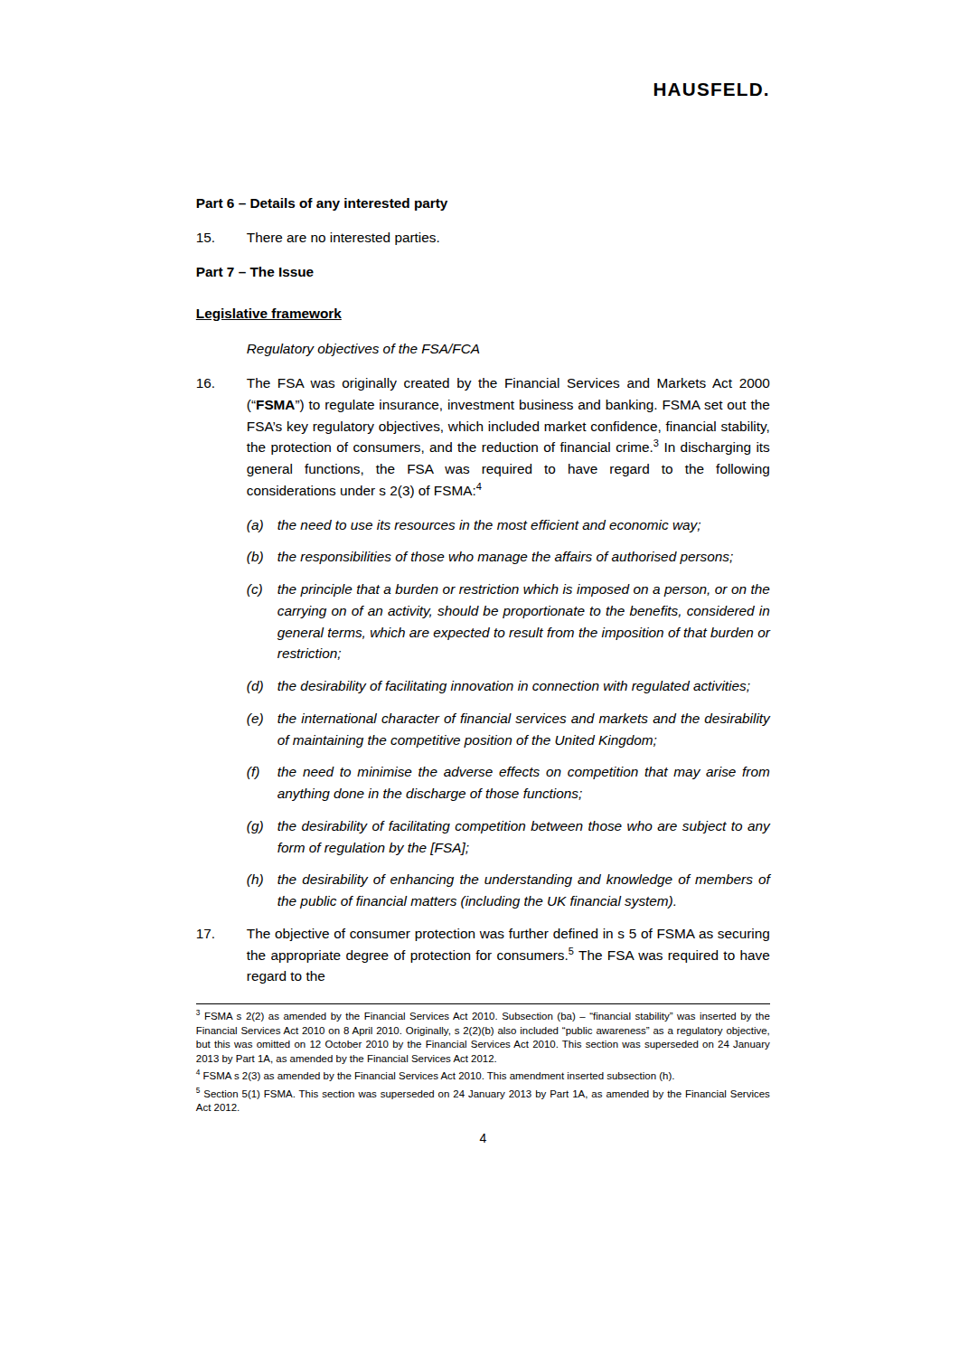HAUSFELD.
Part 6 – Details of any interested party
15.
There are no interested parties.
Part 7 – The Issue
Legislative framework
Regulatory objectives of the FSA/FCA
16.
The FSA was originally created by the Financial Services and Markets Act 2000 (“FSMA”) to regulate insurance, investment business and banking. FSMA set out the FSA’s key regulatory objectives, which included market confidence, financial stability, the protection of consumers, and the reduction of financial crime.3 In discharging its general functions, the FSA was required to have regard to the following considerations under s 2(3) of FSMA:4
(a) the need to use its resources in the most efficient and economic way;
(b) the responsibilities of those who manage the affairs of authorised persons;
(c) the principle that a burden or restriction which is imposed on a person, or on the carrying on of an activity, should be proportionate to the benefits, considered in general terms, which are expected to result from the imposition of that burden or restriction;
(d) the desirability of facilitating innovation in connection with regulated activities;
(e) the international character of financial services and markets and the desirability of maintaining the competitive position of the United Kingdom;
(f) the need to minimise the adverse effects on competition that may arise from anything done in the discharge of those functions;
(g) the desirability of facilitating competition between those who are subject to any form of regulation by the [FSA];
(h) the desirability of enhancing the understanding and knowledge of members of the public of financial matters (including the UK financial system).
17.
The objective of consumer protection was further defined in s 5 of FSMA as securing the appropriate degree of protection for consumers.5 The FSA was required to have regard to the
3 FSMA s 2(2) as amended by the Financial Services Act 2010. Subsection (ba) – “financial stability” was inserted by the Financial Services Act 2010 on 8 April 2010. Originally, s 2(2)(b) also included “public awareness” as a regulatory objective, but this was omitted on 12 October 2010 by the Financial Services Act 2010. This section was superseded on 24 January 2013 by Part 1A, as amended by the Financial Services Act 2012.
4 FSMA s 2(3) as amended by the Financial Services Act 2010. This amendment inserted subsection (h).
5 Section 5(1) FSMA. This section was superseded on 24 January 2013 by Part 1A, as amended by the Financial Services Act 2012.
4